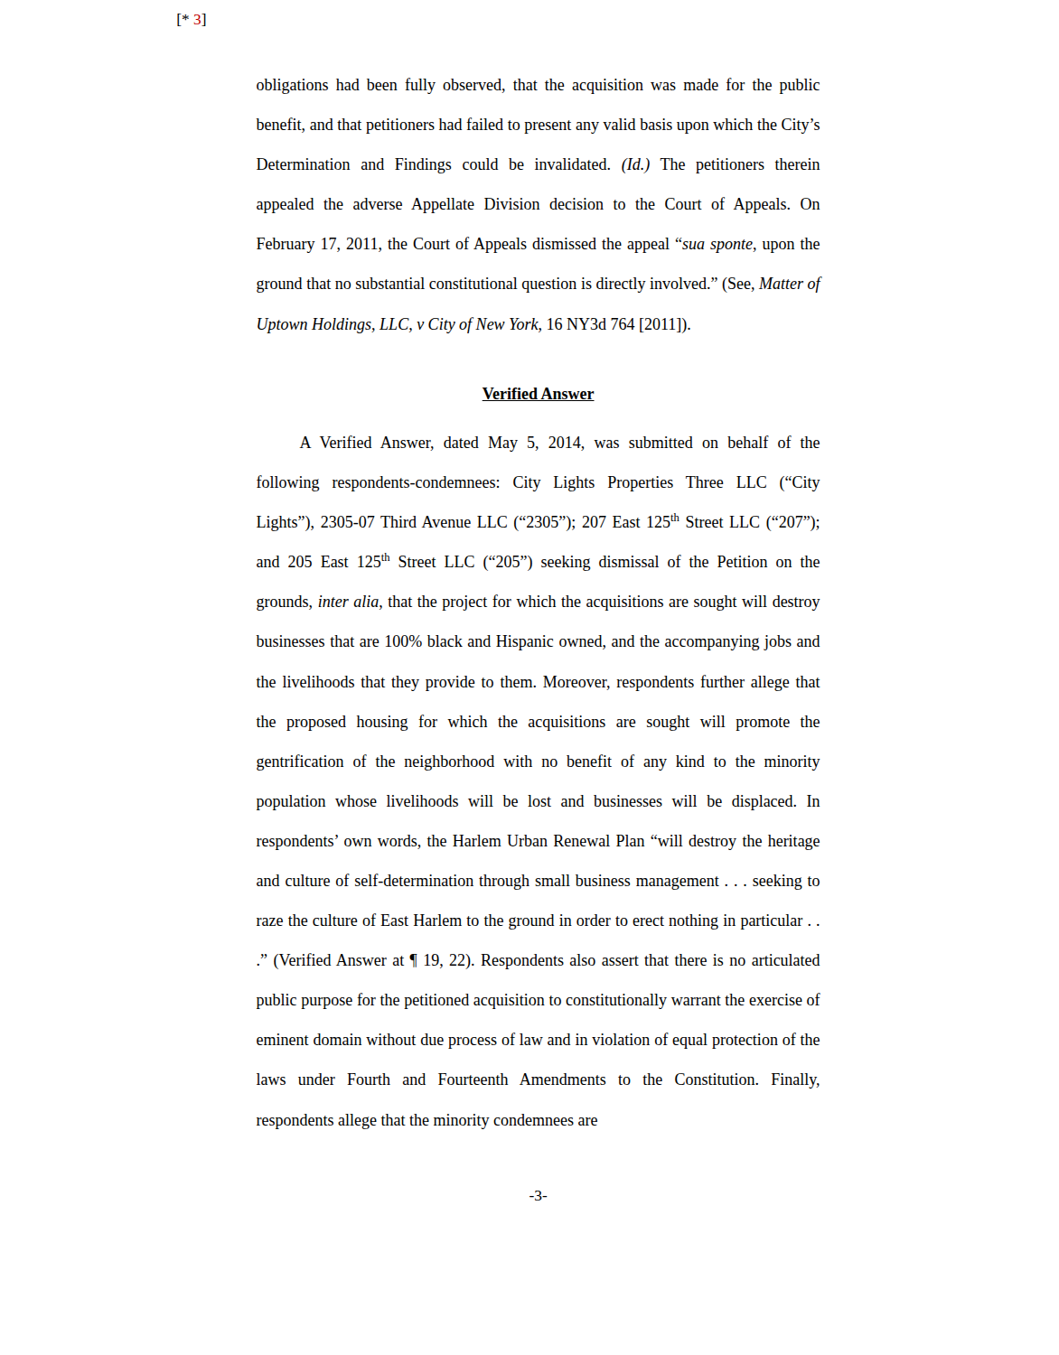[* 3]
obligations had been fully observed, that the acquisition was made for the public benefit, and that petitioners had failed to present any valid basis upon which the City’s Determination and Findings could be invalidated. (Id.) The petitioners therein appealed the adverse Appellate Division decision to the Court of Appeals. On February 17, 2011, the Court of Appeals dismissed the appeal “sua sponte, upon the ground that no substantial constitutional question is directly involved.” (See, Matter of Uptown Holdings, LLC, v City of New York, 16 NY3d 764 [2011]).
Verified Answer
A Verified Answer, dated May 5, 2014, was submitted on behalf of the following respondents-condemnees: City Lights Properties Three LLC (“City Lights”), 2305-07 Third Avenue LLC (“2305”); 207 East 125th Street LLC (“207”); and 205 East 125th Street LLC (“205”) seeking dismissal of the Petition on the grounds, inter alia, that the project for which the acquisitions are sought will destroy businesses that are 100% black and Hispanic owned, and the accompanying jobs and the livelihoods that they provide to them. Moreover, respondents further allege that the proposed housing for which the acquisitions are sought will promote the gentrification of the neighborhood with no benefit of any kind to the minority population whose livelihoods will be lost and businesses will be displaced. In respondents’ own words, the Harlem Urban Renewal Plan “will destroy the heritage and culture of self-determination through small business management . . . seeking to raze the culture of East Harlem to the ground in order to erect nothing in particular . . .” (Verified Answer at ¶ 19, 22). Respondents also assert that there is no articulated public purpose for the petitioned acquisition to constitutionally warrant the exercise of eminent domain without due process of law and in violation of equal protection of the laws under Fourth and Fourteenth Amendments to the Constitution. Finally, respondents allege that the minority condemnees are
-3-